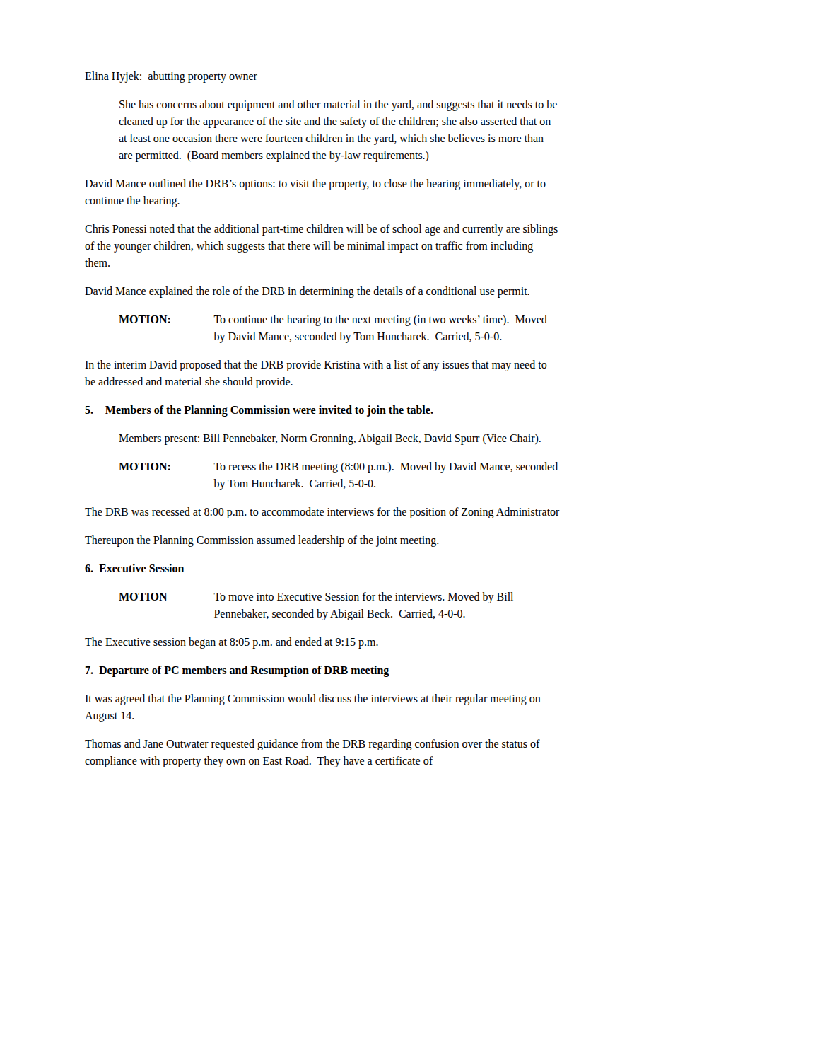Elina Hyjek: abutting property owner
She has concerns about equipment and other material in the yard, and suggests that it needs to be cleaned up for the appearance of the site and the safety of the children; she also asserted that on at least one occasion there were fourteen children in the yard, which she believes is more than are permitted. (Board members explained the by-law requirements.)
David Mance outlined the DRB’s options: to visit the property, to close the hearing immediately, or to continue the hearing.
Chris Ponessi noted that the additional part-time children will be of school age and currently are siblings of the younger children, which suggests that there will be minimal impact on traffic from including them.
David Mance explained the role of the DRB in determining the details of a conditional use permit.
MOTION:
To continue the hearing to the next meeting (in two weeks’ time). Moved by David Mance, seconded by Tom Huncharek. Carried, 5-0-0.
In the interim David proposed that the DRB provide Kristina with a list of any issues that may need to be addressed and material she should provide.
5.
Members of the Planning Commission were invited to join the table.
Members present: Bill Pennebaker, Norm Gronning, Abigail Beck, David Spurr (Vice Chair).
MOTION:
To recess the DRB meeting (8:00 p.m.). Moved by David Mance, seconded by Tom Huncharek. Carried, 5-0-0.
The DRB was recessed at 8:00 p.m. to accommodate interviews for the position of Zoning Administrator
Thereupon the Planning Commission assumed leadership of the joint meeting.
6. Executive Session
MOTION
To move into Executive Session for the interviews. Moved by Bill Pennebaker, seconded by Abigail Beck. Carried, 4-0-0.
The Executive session began at 8:05 p.m. and ended at 9:15 p.m.
7. Departure of PC members and Resumption of DRB meeting
It was agreed that the Planning Commission would discuss the interviews at their regular meeting on August 14.
Thomas and Jane Outwater requested guidance from the DRB regarding confusion over the status of compliance with property they own on East Road. They have a certificate of